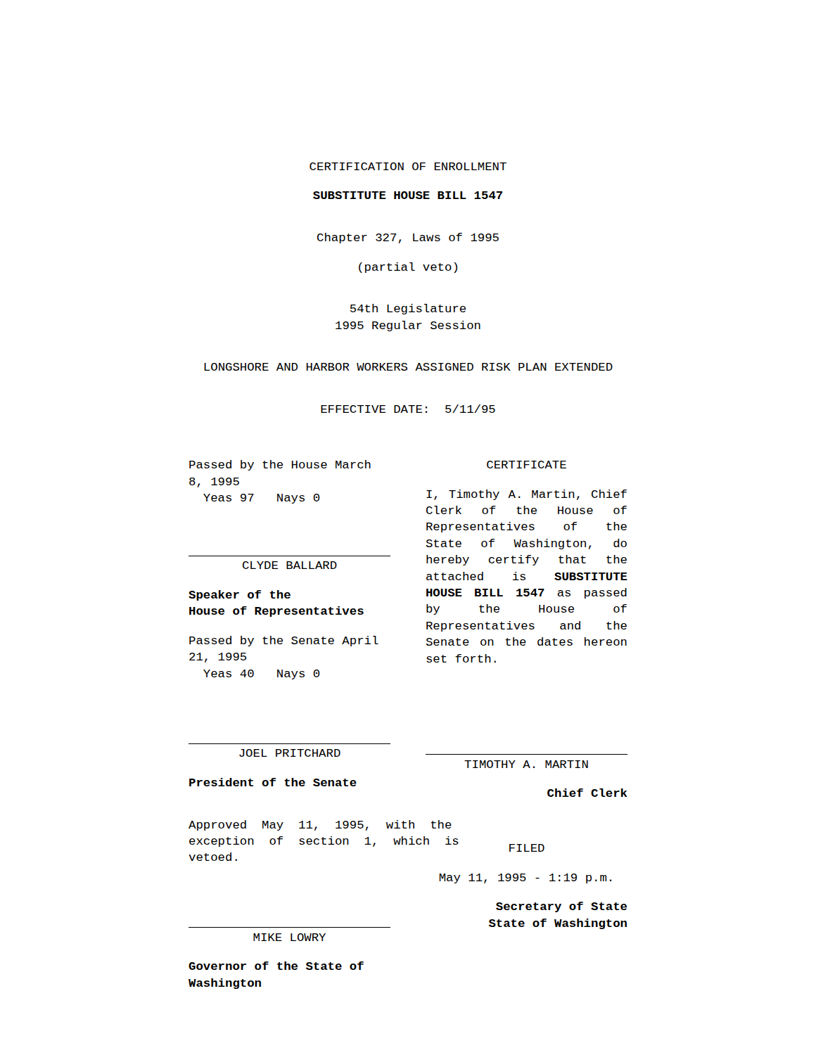CERTIFICATION OF ENROLLMENT
SUBSTITUTE HOUSE BILL 1547
Chapter 327, Laws of 1995
(partial veto)
54th Legislature
1995 Regular Session
LONGSHORE AND HARBOR WORKERS ASSIGNED RISK PLAN EXTENDED
EFFECTIVE DATE: 5/11/95
Passed by the House March 8, 1995
Yeas 97 Nays 0
CLYDE BALLARD
Speaker of the
House of Representatives
Passed by the Senate April 21, 1995
Yeas 40 Nays 0
JOEL PRITCHARD
President of the Senate
Approved May 11, 1995, with the exception of section 1, which is vetoed.
MIKE LOWRY
Governor of the State of Washington
CERTIFICATE
I, Timothy A. Martin, Chief Clerk of the House of Representatives of the State of Washington, do hereby certify that the attached is SUBSTITUTE HOUSE BILL 1547 as passed by the House of Representatives and the Senate on the dates hereon set forth.
TIMOTHY A. MARTIN
Chief Clerk
FILED
May 11, 1995 - 1:19 p.m.
Secretary of State
State of Washington